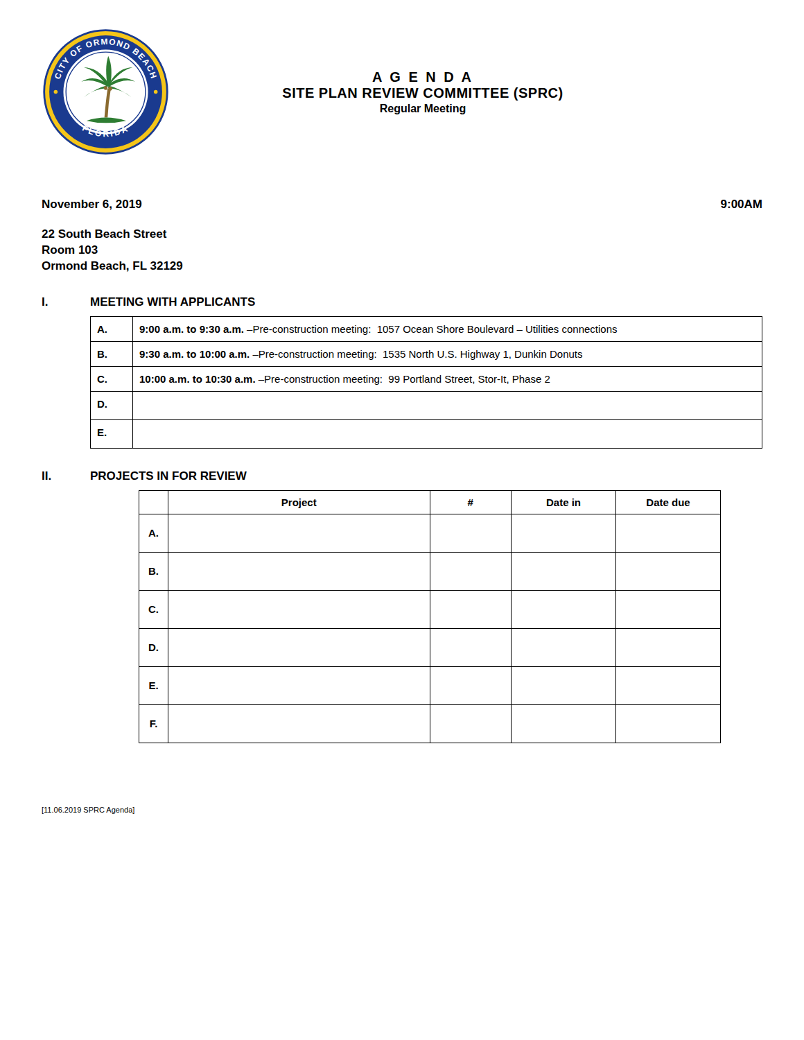CITY OF ORMOND BEACH FLORIDA
A G E N D A
SITE PLAN REVIEW COMMITTEE (SPRC)
Regular Meeting
November 6, 2019 9:00AM
22 South Beach Street
Room 103
Ormond Beach, FL 32129
I. MEETING WITH APPLICANTS
| A. | 9:00 a.m. to 9:30 a.m. –Pre-construction meeting: 1057 Ocean Shore Boulevard – Utilities connections |
| B. | 9:30 a.m. to 10:00 a.m. –Pre-construction meeting: 1535 North U.S. Highway 1, Dunkin Donuts |
| C. | 10:00 a.m. to 10:30 a.m. –Pre-construction meeting: 99 Portland Street, Stor-It, Phase 2 |
| D. | |
| E. | |
II. PROJECTS IN FOR REVIEW
| | Project | # | Date in | Date due |
| --- | --- | --- | --- | --- |
| A. | | | | |
| B. | | | | |
| C. | | | | |
| D. | | | | |
| E. | | | | |
| F. | | | | |
[11.06.2019 SPRC Agenda]